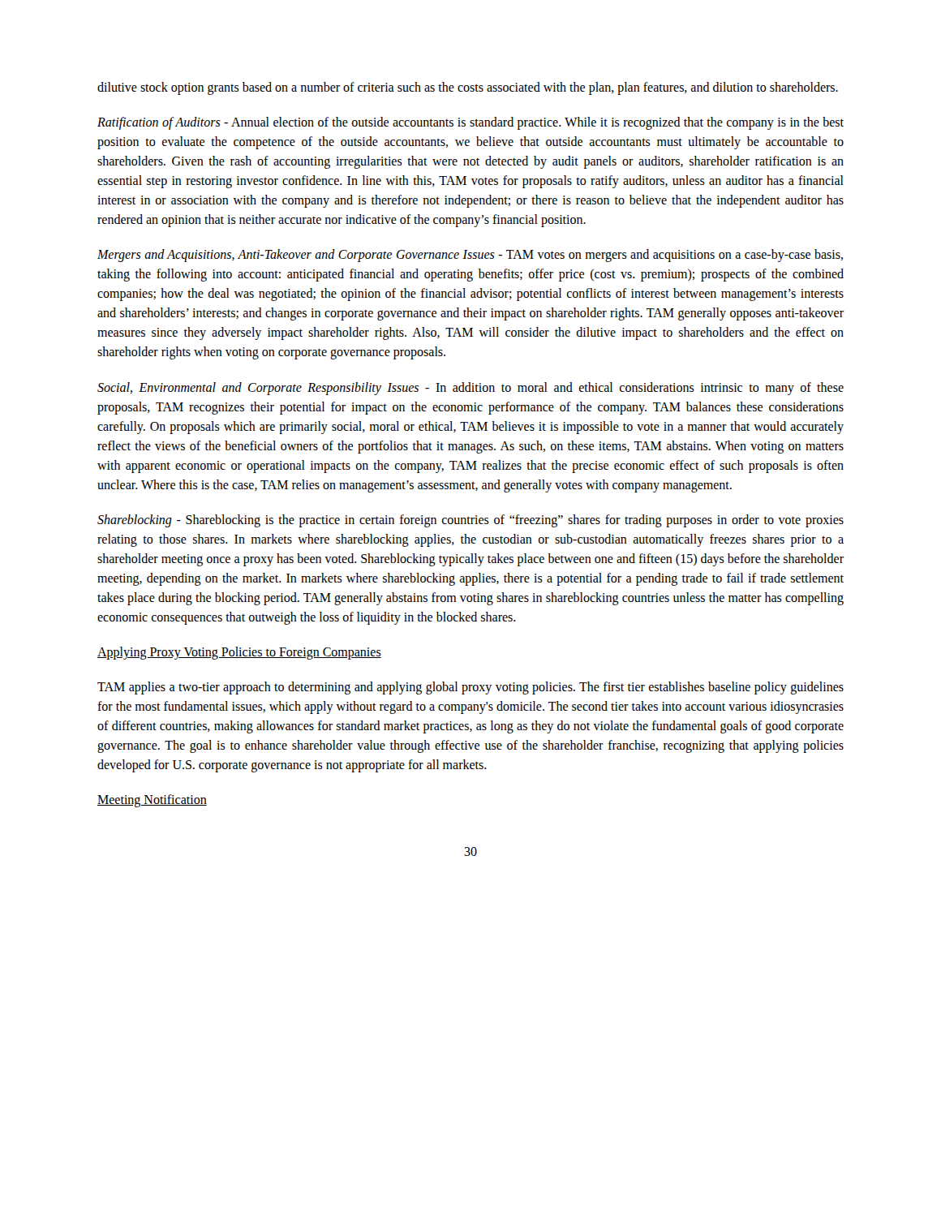dilutive stock option grants based on a number of criteria such as the costs associated with the plan, plan features, and dilution to shareholders.
Ratification of Auditors - Annual election of the outside accountants is standard practice. While it is recognized that the company is in the best position to evaluate the competence of the outside accountants, we believe that outside accountants must ultimately be accountable to shareholders. Given the rash of accounting irregularities that were not detected by audit panels or auditors, shareholder ratification is an essential step in restoring investor confidence. In line with this, TAM votes for proposals to ratify auditors, unless an auditor has a financial interest in or association with the company and is therefore not independent; or there is reason to believe that the independent auditor has rendered an opinion that is neither accurate nor indicative of the company’s financial position.
Mergers and Acquisitions, Anti-Takeover and Corporate Governance Issues - TAM votes on mergers and acquisitions on a case-by-case basis, taking the following into account: anticipated financial and operating benefits; offer price (cost vs. premium); prospects of the combined companies; how the deal was negotiated; the opinion of the financial advisor; potential conflicts of interest between management’s interests and shareholders’ interests; and changes in corporate governance and their impact on shareholder rights. TAM generally opposes anti-takeover measures since they adversely impact shareholder rights. Also, TAM will consider the dilutive impact to shareholders and the effect on shareholder rights when voting on corporate governance proposals.
Social, Environmental and Corporate Responsibility Issues - In addition to moral and ethical considerations intrinsic to many of these proposals, TAM recognizes their potential for impact on the economic performance of the company. TAM balances these considerations carefully. On proposals which are primarily social, moral or ethical, TAM believes it is impossible to vote in a manner that would accurately reflect the views of the beneficial owners of the portfolios that it manages. As such, on these items, TAM abstains. When voting on matters with apparent economic or operational impacts on the company, TAM realizes that the precise economic effect of such proposals is often unclear. Where this is the case, TAM relies on management’s assessment, and generally votes with company management.
Shareblocking - Shareblocking is the practice in certain foreign countries of “freezing” shares for trading purposes in order to vote proxies relating to those shares. In markets where shareblocking applies, the custodian or sub-custodian automatically freezes shares prior to a shareholder meeting once a proxy has been voted. Shareblocking typically takes place between one and fifteen (15) days before the shareholder meeting, depending on the market. In markets where shareblocking applies, there is a potential for a pending trade to fail if trade settlement takes place during the blocking period. TAM generally abstains from voting shares in shareblocking countries unless the matter has compelling economic consequences that outweigh the loss of liquidity in the blocked shares.
Applying Proxy Voting Policies to Foreign Companies
TAM applies a two-tier approach to determining and applying global proxy voting policies. The first tier establishes baseline policy guidelines for the most fundamental issues, which apply without regard to a company's domicile. The second tier takes into account various idiosyncrasies of different countries, making allowances for standard market practices, as long as they do not violate the fundamental goals of good corporate governance. The goal is to enhance shareholder value through effective use of the shareholder franchise, recognizing that applying policies developed for U.S. corporate governance is not appropriate for all markets.
Meeting Notification
30